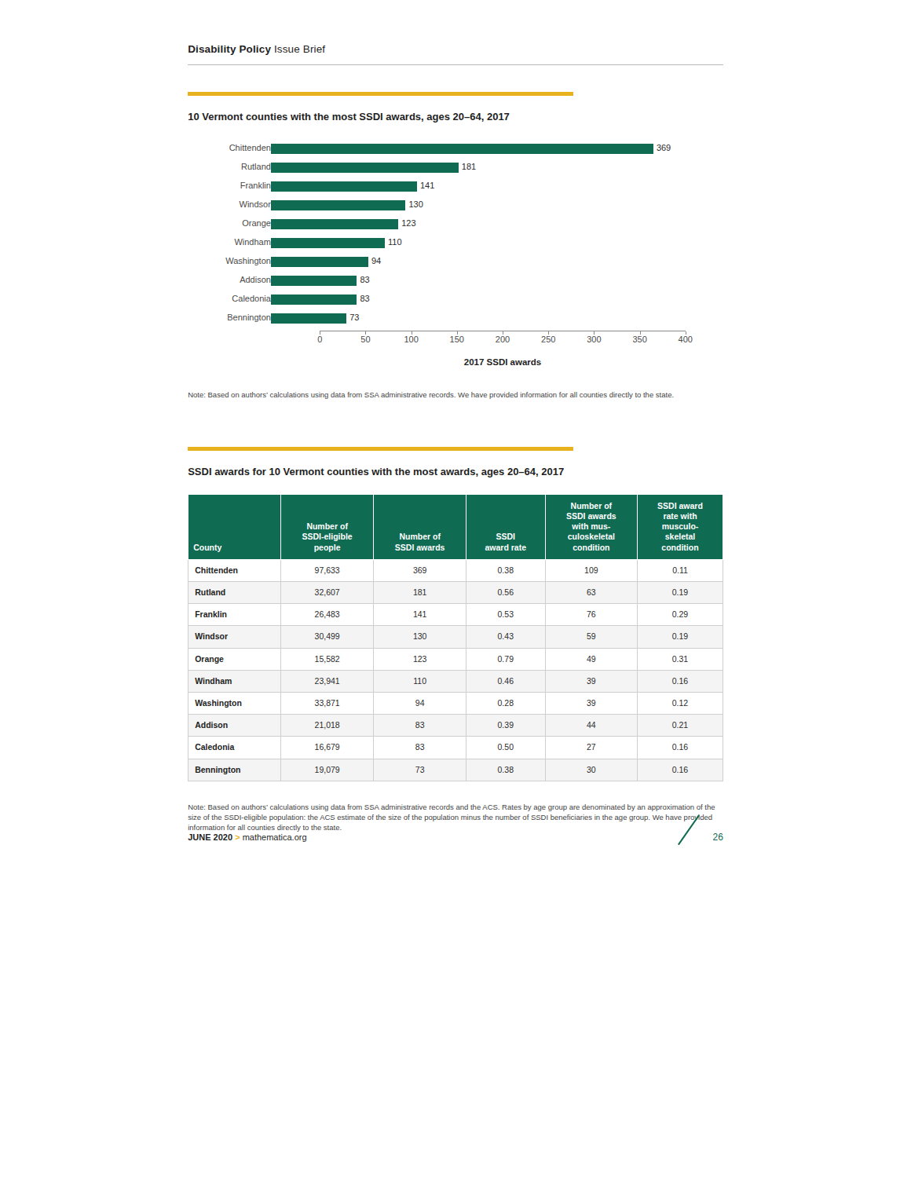Disability Policy Issue Brief
10 Vermont counties with the most SSDI awards, ages 20–64, 2017
| Chittenden | 369 |
| Rutland | 181 |
| Franklin | 141 |
| Windsor | 130 |
| Orange | 123 |
| Windham | 110 |
| Washington | 94 |
| Addison | 83 |
| Caledonia | 83 |
| Bennington | 73 |
0 50 100 150 200 250 300 350 400
2017 SSDI awards
Note: Based on authors’ calculations using data from SSA administrative records. We have provided information for all counties directly to the state.
SSDI awards for 10 Vermont counties with the most awards, ages 20–64, 2017
| County | Number of SSDI-eligible people | Number of SSDI awards | SSDI award rate | Number of SSDI awards with mus- culoskeletal condition | SSDI award rate with musculo- skeletal condition |
| --- | --- | --- | --- | --- | --- |
| Chittenden | 97,633 | 369 | 0.38 | 109 | 0.11 |
| Rutland | 32,607 | 181 | 0.56 | 63 | 0.19 |
| Franklin | 26,483 | 141 | 0.53 | 76 | 0.29 |
| Windsor | 30,499 | 130 | 0.43 | 59 | 0.19 |
| Orange | 15,582 | 123 | 0.79 | 49 | 0.31 |
| Windham | 23,941 | 110 | 0.46 | 39 | 0.16 |
| Washington | 33,871 | 94 | 0.28 | 39 | 0.12 |
| Addison | 21,018 | 83 | 0.39 | 44 | 0.21 |
| Caledonia | 16,679 | 83 | 0.50 | 27 | 0.16 |
| Bennington | 19,079 | 73 | 0.38 | 30 | 0.16 |
Note: Based on authors’ calculations using data from SSA administrative records and the ACS. Rates by age group are denominated by an approximation of the size of the SSDI-eligible population: the ACS estimate of the size of the population minus the number of SSDI beneficiaries in the age group. We have provided information for all counties directly to the state.
JUNE 2020 > mathematica.org
26